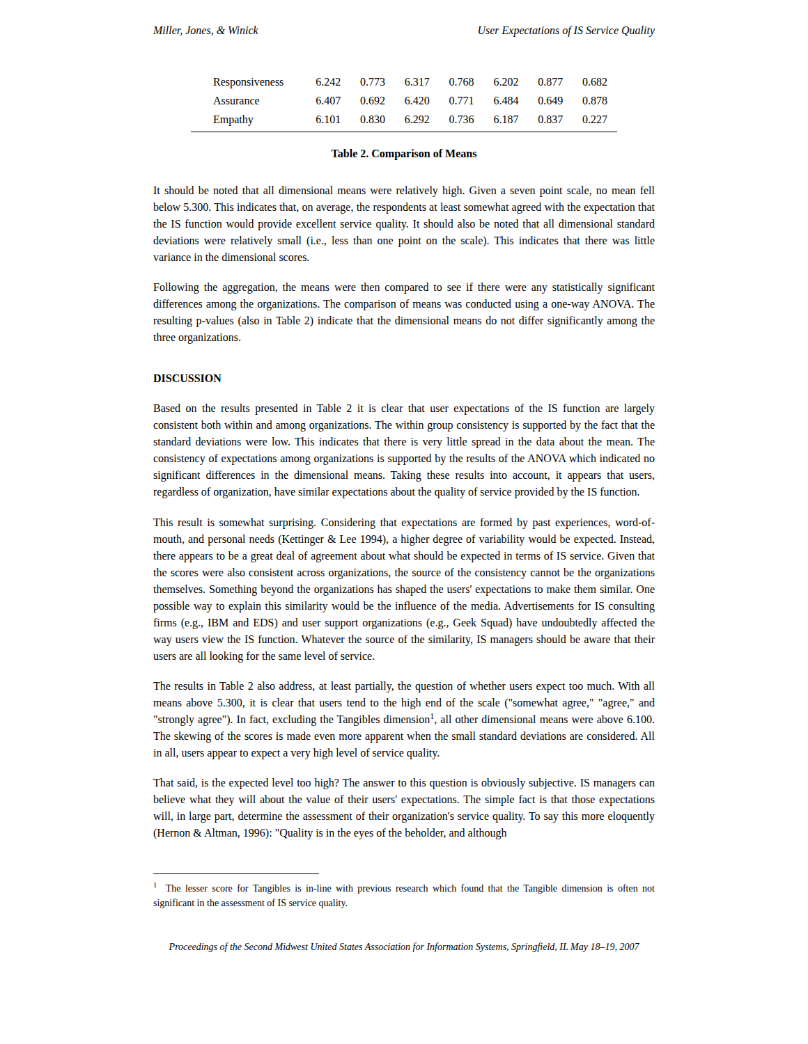Miller, Jones, & Winick User Expectations of IS Service Quality
| Responsiveness | 6.242 | 0.773 | 6.317 | 0.768 | 6.202 | 0.877 | 0.682 |
| Assurance | 6.407 | 0.692 | 6.420 | 0.771 | 6.484 | 0.649 | 0.878 |
| Empathy | 6.101 | 0.830 | 6.292 | 0.736 | 6.187 | 0.837 | 0.227 |
Table 2. Comparison of Means
It should be noted that all dimensional means were relatively high. Given a seven point scale, no mean fell below 5.300. This indicates that, on average, the respondents at least somewhat agreed with the expectation that the IS function would provide excellent service quality. It should also be noted that all dimensional standard deviations were relatively small (i.e., less than one point on the scale). This indicates that there was little variance in the dimensional scores.
Following the aggregation, the means were then compared to see if there were any statistically significant differences among the organizations. The comparison of means was conducted using a one-way ANOVA. The resulting p-values (also in Table 2) indicate that the dimensional means do not differ significantly among the three organizations.
DISCUSSION
Based on the results presented in Table 2 it is clear that user expectations of the IS function are largely consistent both within and among organizations. The within group consistency is supported by the fact that the standard deviations were low. This indicates that there is very little spread in the data about the mean. The consistency of expectations among organizations is supported by the results of the ANOVA which indicated no significant differences in the dimensional means. Taking these results into account, it appears that users, regardless of organization, have similar expectations about the quality of service provided by the IS function.
This result is somewhat surprising. Considering that expectations are formed by past experiences, word-of-mouth, and personal needs (Kettinger & Lee 1994), a higher degree of variability would be expected. Instead, there appears to be a great deal of agreement about what should be expected in terms of IS service. Given that the scores were also consistent across organizations, the source of the consistency cannot be the organizations themselves. Something beyond the organizations has shaped the users' expectations to make them similar. One possible way to explain this similarity would be the influence of the media. Advertisements for IS consulting firms (e.g., IBM and EDS) and user support organizations (e.g., Geek Squad) have undoubtedly affected the way users view the IS function. Whatever the source of the similarity, IS managers should be aware that their users are all looking for the same level of service.
The results in Table 2 also address, at least partially, the question of whether users expect too much. With all means above 5.300, it is clear that users tend to the high end of the scale ("somewhat agree," "agree," and "strongly agree"). In fact, excluding the Tangibles dimension1, all other dimensional means were above 6.100. The skewing of the scores is made even more apparent when the small standard deviations are considered. All in all, users appear to expect a very high level of service quality.
That said, is the expected level too high? The answer to this question is obviously subjective. IS managers can believe what they will about the value of their users' expectations. The simple fact is that those expectations will, in large part, determine the assessment of their organization's service quality. To say this more eloquently (Hernon & Altman, 1996): "Quality is in the eyes of the beholder, and although
1 The lesser score for Tangibles is in-line with previous research which found that the Tangible dimension is often not significant in the assessment of IS service quality.
Proceedings of the Second Midwest United States Association for Information Systems, Springfield, IL May 18–19, 2007